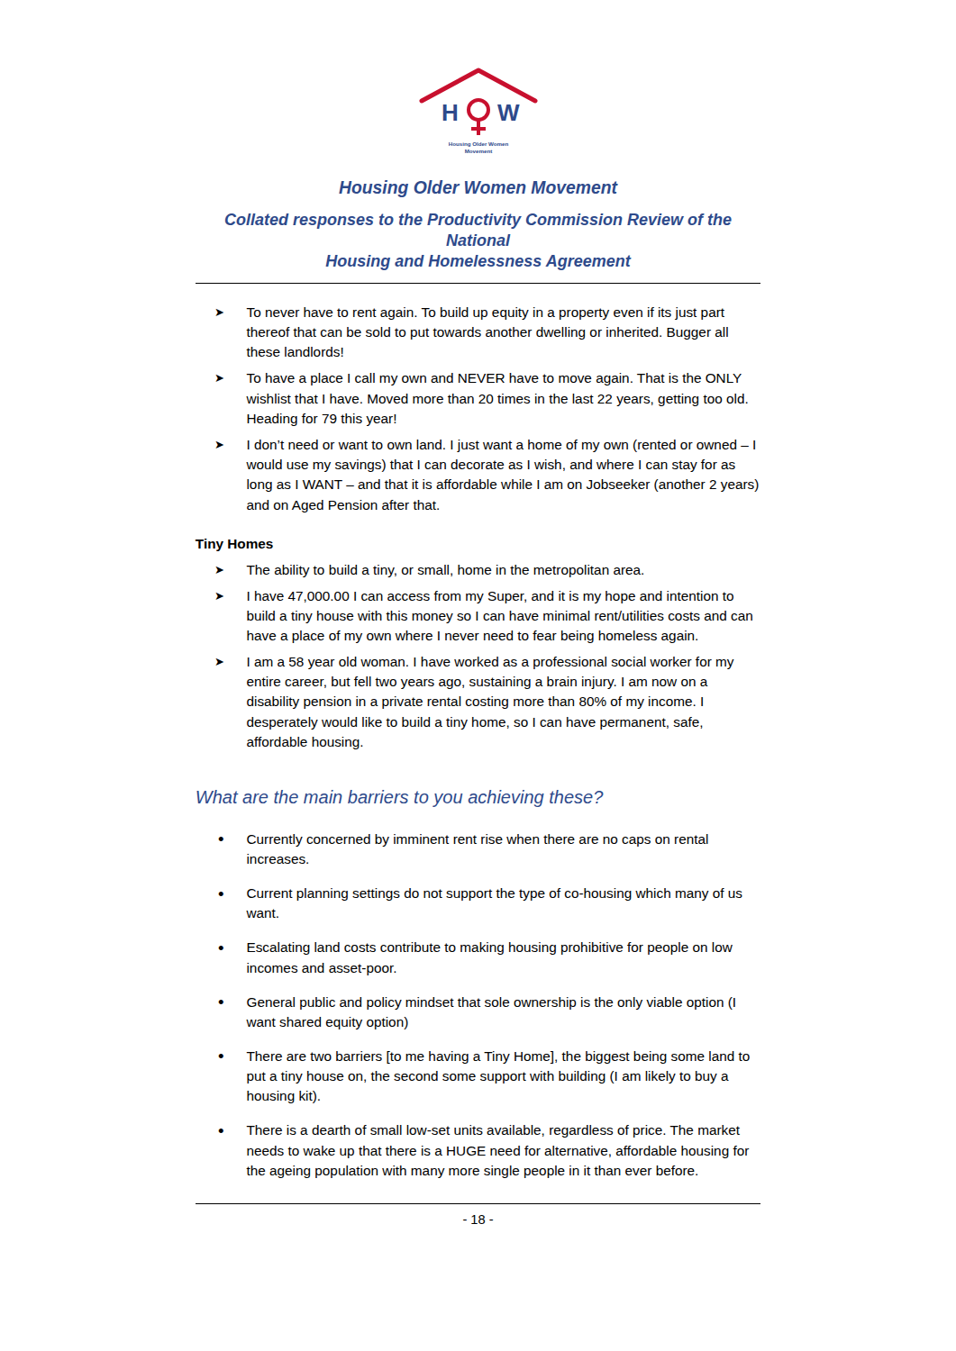H W Housing Older Women Movement
Housing Older Women Movement
Collated responses to the Productivity Commission Review of the National
Housing and Homelessness Agreement
To never have to rent again. To build up equity in a property even if its just part thereof that can be sold to put towards another dwelling or inherited. Bugger all these landlords!
To have a place I call my own and NEVER have to move again. That is the ONLY wishlist that I have. Moved more than 20 times in the last 22 years, getting too old. Heading for 79 this year!
I don’t need or want to own land. I just want a home of my own (rented or owned – I would use my savings) that I can decorate as I wish, and where I can stay for as long as I WANT – and that it is affordable while I am on Jobseeker (another 2 years) and on Aged Pension after that.
Tiny Homes
The ability to build a tiny, or small, home in the metropolitan area.
I have 47,000.00 I can access from my Super, and it is my hope and intention to build a tiny house with this money so I can have minimal rent/utilities costs and can have a place of my own where I never need to fear being homeless again.
I am a 58 year old woman. I have worked as a professional social worker for my entire career, but fell two years ago, sustaining a brain injury. I am now on a disability pension in a private rental costing more than 80% of my income. I desperately would like to build a tiny home, so I can have permanent, safe, affordable housing.
What are the main barriers to you achieving these?
Currently concerned by imminent rent rise when there are no caps on rental increases.
Current planning settings do not support the type of co-housing which many of us want.
Escalating land costs contribute to making housing prohibitive for people on low incomes and asset-poor.
General public and policy mindset that sole ownership is the only viable option (I want shared equity option)
There are two barriers [to me having a Tiny Home], the biggest being some land to put a tiny house on, the second some support with building (I am likely to buy a housing kit).
There is a dearth of small low-set units available, regardless of price. The market needs to wake up that there is a HUGE need for alternative, affordable housing for the ageing population with many more single people in it than ever before.
- 18 -